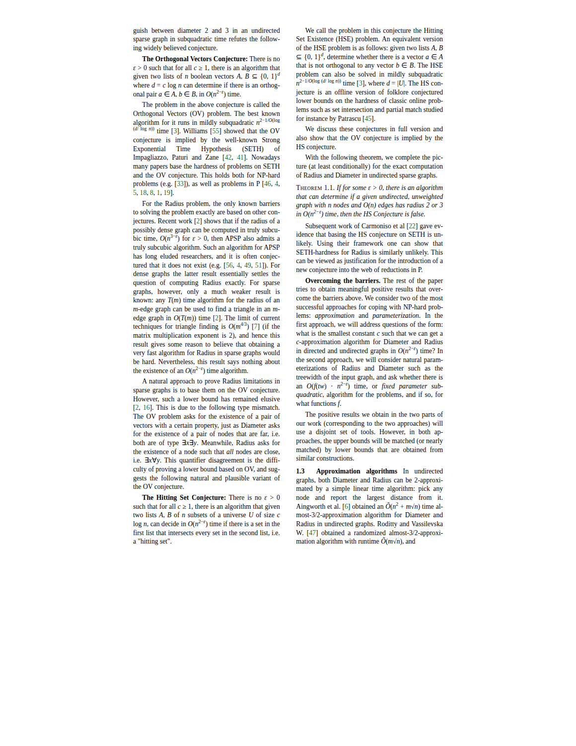guish between diameter 2 and 3 in an undirected sparse graph in subquadratic time refutes the following widely believed conjecture.
The Orthogonal Vectors Conjecture: There is no ε > 0 such that for all c ≥ 1, there is an algorithm that given two lists of n boolean vectors A, B ⊆ {0, 1}d where d = c log n can determine if there is an orthogonal pair a ∈ A, b ∈ B, in O(n2−ε) time.
The problem in the above conjecture is called the Orthogonal Vectors (OV) problem. The best known algorithm for it runs in mildly subquadratic n2−1/O(log (d/ log n)) time [3]. Williams [55] showed that the OV conjecture is implied by the well-known Strong Exponential Time Hypothesis (SETH) of Impagliazzo, Paturi and Zane [42, 41]. Nowadays many papers base the hardness of problems on SETH and the OV conjecture. This holds both for NP-hard problems (e.g. [33]), as well as problems in P [46, 4, 5, 18, 8, 1, 19].
For the Radius problem, the only known barriers to solving the problem exactly are based on other conjectures. Recent work [2] shows that if the radius of a possibly dense graph can be computed in truly subcubic time, O(n3−ε) for ε > 0, then APSP also admits a truly subcubic algorithm. Such an algorithm for APSP has long eluded researchers, and it is often conjectured that it does not exist (e.g. [56, 4, 49, 51]). For dense graphs the latter result essentially settles the question of computing Radius exactly. For sparse graphs, however, only a much weaker result is known: any T(m) time algorithm for the radius of an m-edge graph can be used to find a triangle in an m-edge graph in O(T(m)) time [2]. The limit of current techniques for triangle finding is O(m4/3) [7] (if the matrix multiplication exponent is 2), and hence this result gives some reason to believe that obtaining a very fast algorithm for Radius in sparse graphs would be hard. Nevertheless, this result says nothing about the existence of an O(n2−ε) time algorithm.
A natural approach to prove Radius limitations in sparse graphs is to base them on the OV conjecture. However, such a lower bound has remained elusive [2, 16]. This is due to the following type mismatch. The OV problem asks for the existence of a pair of vectors with a certain property, just as Diameter asks for the existence of a pair of nodes that are far, i.e. both are of type ∃x∃y. Meanwhile, Radius asks for the existence of a node such that all nodes are close, i.e. ∃x∀y. This quantifier disagreement is the difficulty of proving a lower bound based on OV, and suggests the following natural and plausible variant of the OV conjecture.
The Hitting Set Conjecture: There is no ε > 0 such that for all c ≥ 1, there is an algorithm that given two lists A, B of n subsets of a universe U of size c log n, can decide in O(n2−ε) time if there is a set in the first list that intersects every set in the second list, i.e. a "hitting set".
We call the problem in this conjecture the Hitting Set Existence (HSE) problem. An equivalent version of the HSE problem is as follows: given two lists A, B ⊆ {0, 1}d, determine whether there is a vector a ∈ A that is not orthogonal to any vector b ∈ B. The HSE problem can also be solved in mildly subquadratic n2−1/O(log (d/ log n)) time [3], where d = |U|. The HS conjecture is an offline version of folklore conjectured lower bounds on the hardness of classic online problems such as set intersection and partial match studied for instance by Patrascu [45].
We discuss these conjectures in full version and also show that the OV conjecture is implied by the HS conjecture.
With the following theorem, we complete the picture (at least conditionally) for the exact computation of Radius and Diameter in undirected sparse graphs.
Theorem 1.1. If for some ε > 0, there is an algorithm that can determine if a given undirected, unweighted graph with n nodes and O(n) edges has radius 2 or 3 in O(n2−ε) time, then the HS Conjecture is false.
Subsequent work of Carmoniso et al [22] gave evidence that basing the HS conjecture on SETH is unlikely. Using their framework one can show that SETH-hardness for Radius is similarly unlikely. This can be viewed as justification for the introduction of a new conjecture into the web of reductions in P.
Overcoming the barriers. The rest of the paper tries to obtain meaningful positive results that overcome the barriers above. We consider two of the most successful approaches for coping with NP-hard problems: approximation and parameterization. In the first approach, we will address questions of the form: what is the smallest constant c such that we can get a c-approximation algorithm for Diameter and Radius in directed and undirected graphs in O(n2−ε) time? In the second approach, we will consider natural parameterizations of Radius and Diameter such as the treewidth of the input graph, and ask whether there is an O(f(tw) · n2−ε) time, or fixed parameter subquadratic, algorithm for the problems, and if so, for what functions f.
The positive results we obtain in the two parts of our work (corresponding to the two approaches) will use a disjoint set of tools. However, in both approaches, the upper bounds will be matched (or nearly matched) by lower bounds that are obtained from similar constructions.
1.3 Approximation algorithms In undirected graphs, both Diameter and Radius can be 2-approximated by a simple linear time algorithm: pick any node and report the largest distance from it. Aingworth et al. [6] obtained an Õ(n2 + m√n) time almost-3/2-approximation algorithm for Diameter and Radius in undirected graphs. Roditty and Vassilevska W. [47] obtained a randomized almost-3/2-approximation algorithm with runtime Õ(m√n), and